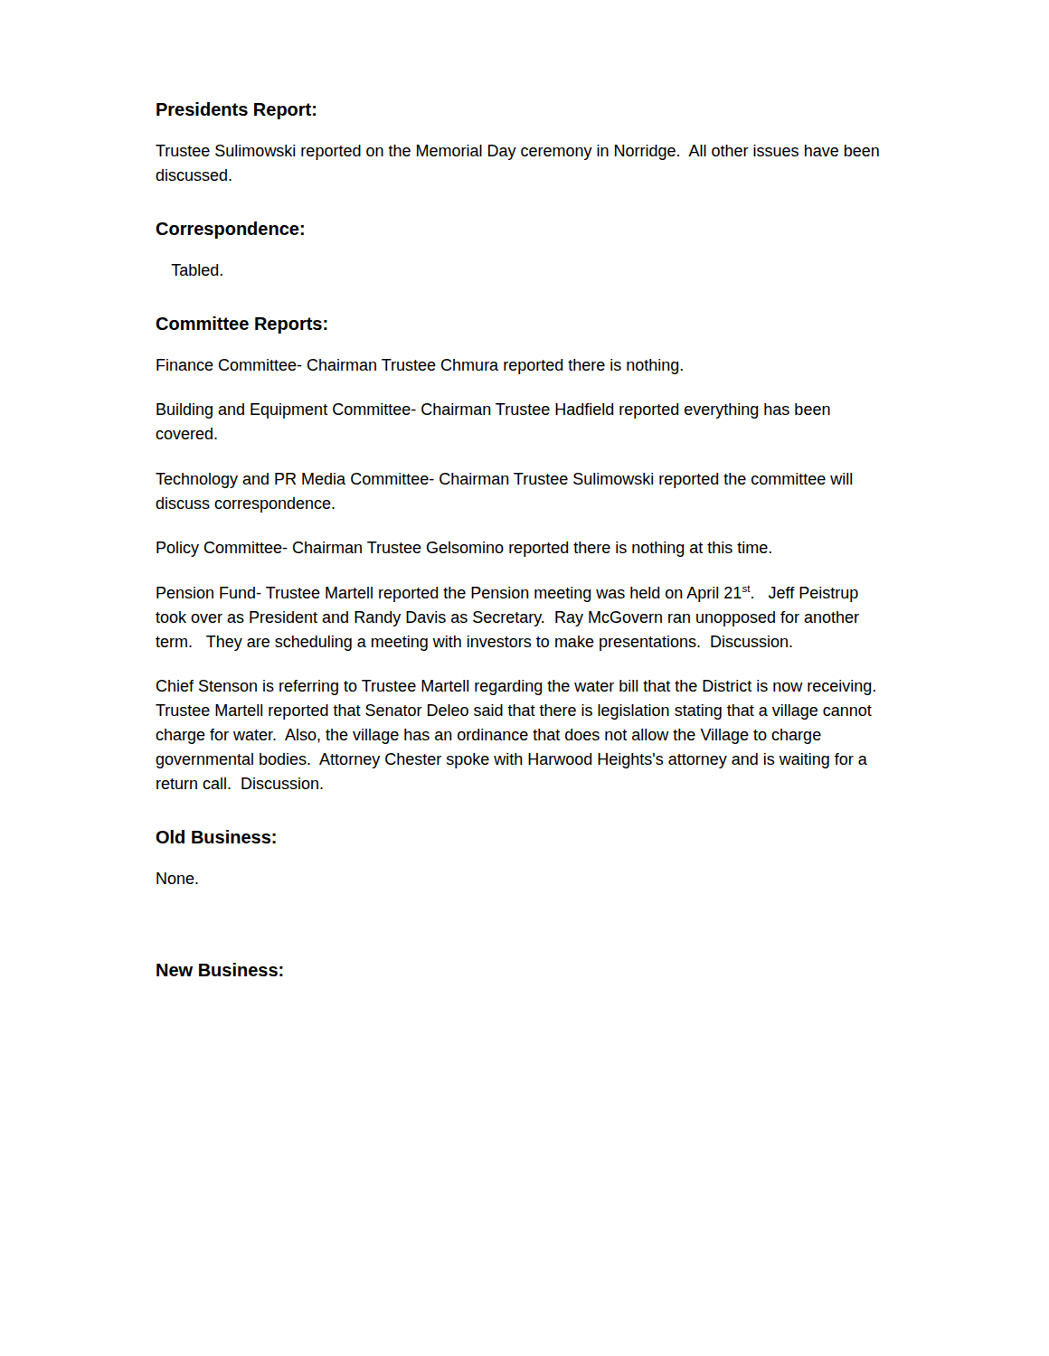Presidents Report:
Trustee Sulimowski reported on the Memorial Day ceremony in Norridge. All other issues have been discussed.
Correspondence:
Tabled.
Committee Reports:
Finance Committee- Chairman Trustee Chmura reported there is nothing.
Building and Equipment Committee- Chairman Trustee Hadfield reported everything has been covered.
Technology and PR Media Committee- Chairman Trustee Sulimowski reported the committee will discuss correspondence.
Policy Committee- Chairman Trustee Gelsomino reported there is nothing at this time.
Pension Fund- Trustee Martell reported the Pension meeting was held on April 21st. Jeff Peistrup took over as President and Randy Davis as Secretary. Ray McGovern ran unopposed for another term. They are scheduling a meeting with investors to make presentations. Discussion.
Chief Stenson is referring to Trustee Martell regarding the water bill that the District is now receiving. Trustee Martell reported that Senator Deleo said that there is legislation stating that a village cannot charge for water. Also, the village has an ordinance that does not allow the Village to charge governmental bodies. Attorney Chester spoke with Harwood Heights's attorney and is waiting for a return call. Discussion.
Old Business:
None.
New Business: